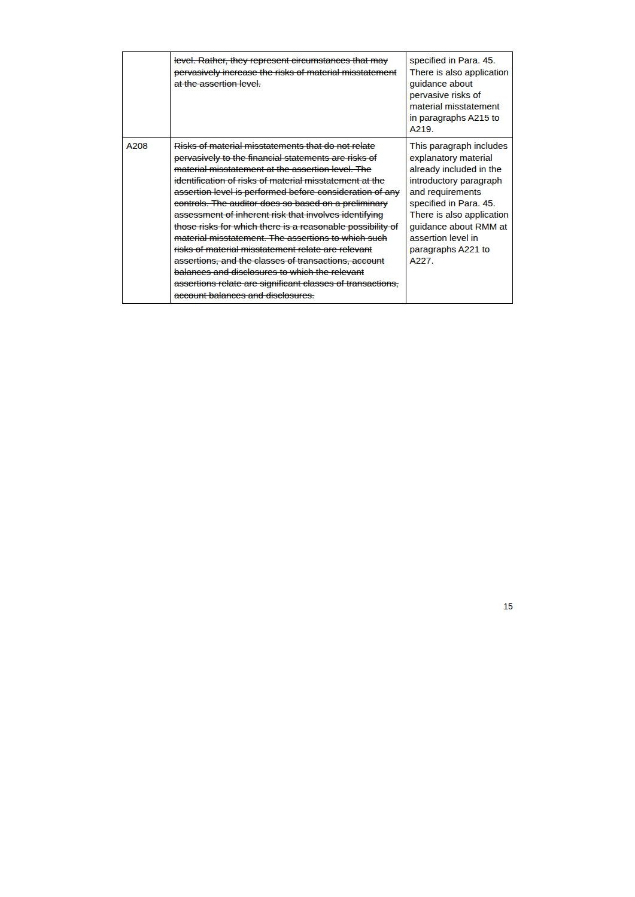| | level. Rather, they represent circumstances that may pervasively increase the risks of material misstatement at the assertion level. | specified in Para. 45. There is also application guidance about pervasive risks of material misstatement in paragraphs A215 to A219. |
| A208 | Risks of material misstatements that do not relate pervasively to the financial statements are risks of material misstatement at the assertion level. The identification of risks of material misstatement at the assertion level is performed before consideration of any controls. The auditor does so based on a preliminary assessment of inherent risk that involves identifying those risks for which there is a reasonable possibility of material misstatement. The assertions to which such risks of material misstatement relate are relevant assertions, and the classes of transactions, account balances and disclosures to which the relevant assertions relate are significant classes of transactions, account balances and disclosures. | This paragraph includes explanatory material already included in the introductory paragraph and requirements specified in Para. 45. There is also application guidance about RMM at assertion level in paragraphs A221 to A227. |
15